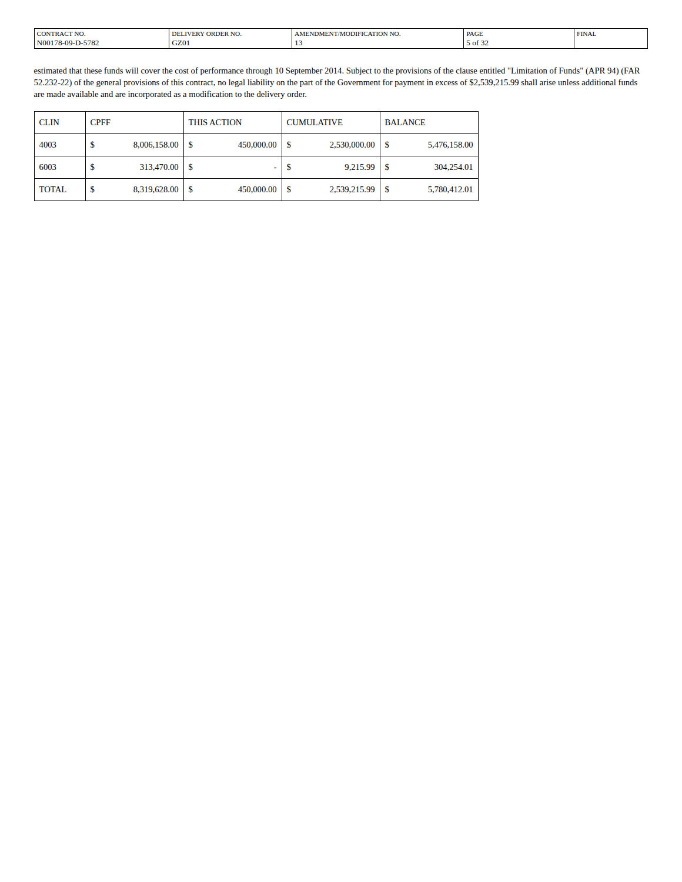| CONTRACT NO. N00178-09-D-5782 | DELIVERY ORDER NO. GZ01 | AMENDMENT/MODIFICATION NO. 13 | PAGE 5 of 32 | FINAL |
estimated that these funds will cover the cost of performance through 10 September 2014. Subject to the provisions of the clause entitled "Limitation of Funds" (APR 94) (FAR 52.232-22) of the general provisions of this contract, no legal liability on the part of the Government for payment in excess of $2,539,215.99 shall arise unless additional funds are made available and are incorporated as a modification to the delivery order.
| CLIN | CPFF | THIS ACTION | CUMULATIVE | BALANCE |
| 4003 | $ 8,006,158.00 | $ 450,000.00 | $ 2,530,000.00 | $ 5,476,158.00 |
| 6003 | $ 313,470.00 | $ - | $ 9,215.99 | $ 304,254.01 |
| TOTAL | $ 8,319,628.00 | $ 450,000.00 | $ 2,539,215.99 | $ 5,780,412.01 |